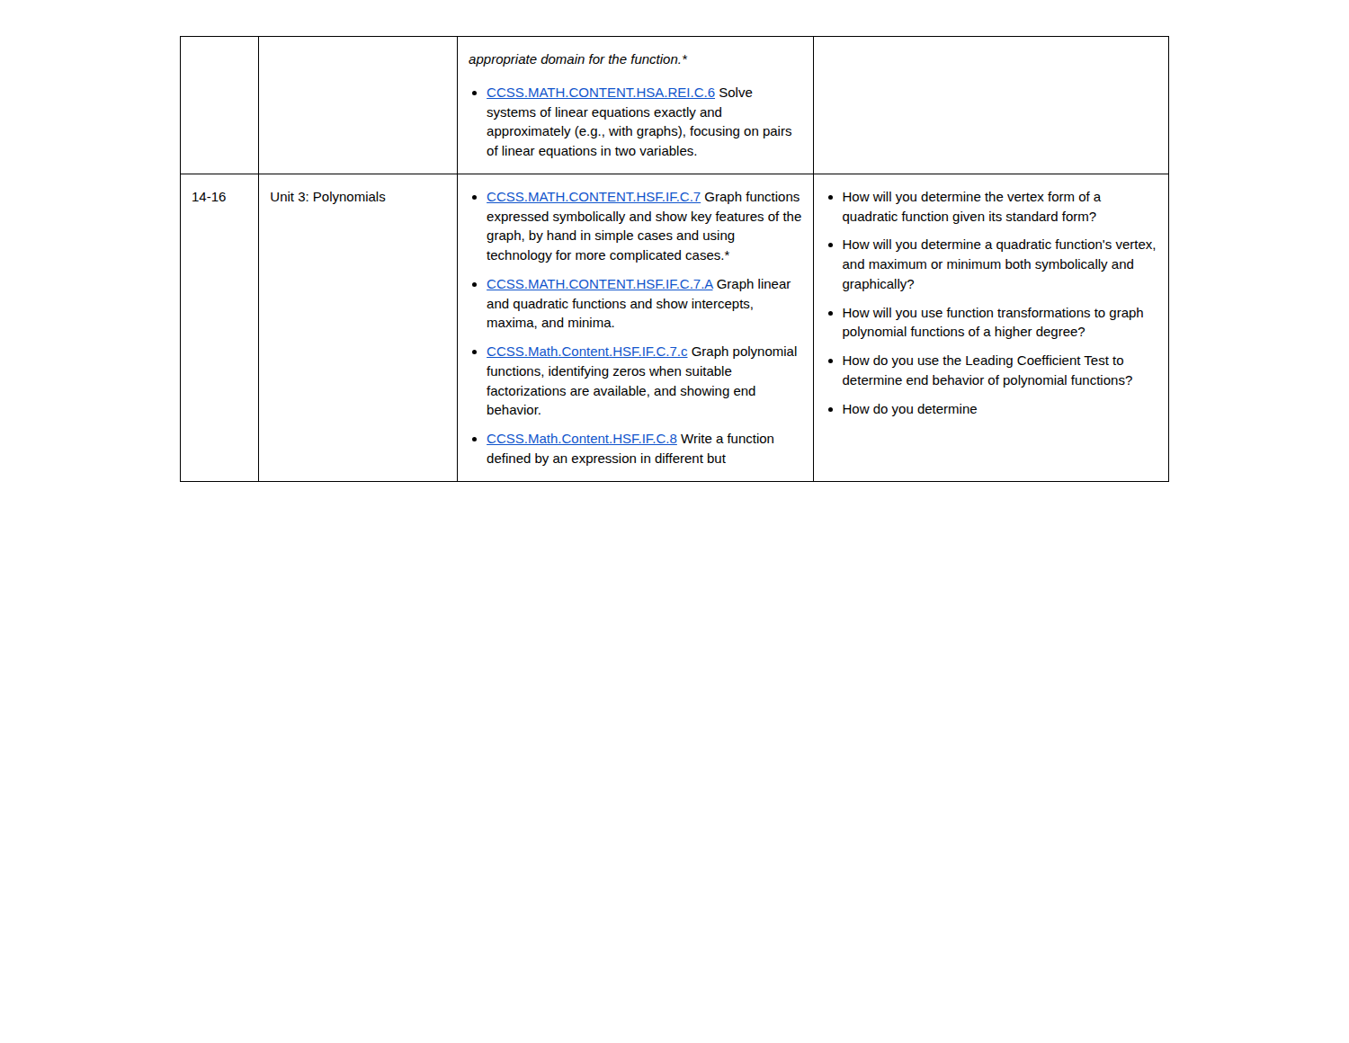| | | appropriate domain for the function.* CCSS.MATH.CONTENT.HSA.REI.C.6 Solve systems of linear equations exactly and approximately (e.g., with graphs), focusing on pairs of linear equations in two variables. | |
| 14-16 | Unit 3: Polynomials | CCSS.MATH.CONTENT.HSF.IF.C.7 Graph functions expressed symbolically and show key features of the graph, by hand in simple cases and using technology for more complicated cases.* CCSS.MATH.CONTENT.HSF.IF.C.7.A Graph linear and quadratic functions and show intercepts, maxima, and minima. CCSS.Math.Content.HSF.IF.C.7.c Graph polynomial functions, identifying zeros when suitable factorizations are available, and showing end behavior. CCSS.Math.Content.HSF.IF.C.8 Write a function defined by an expression in different but | How will you determine the vertex form of a quadratic function given its standard form? How will you determine a quadratic function's vertex, and maximum or minimum both symbolically and graphically? How will you use function transformations to graph polynomial functions of a higher degree? How do you use the Leading Coefficient Test to determine end behavior of polynomial functions? How do you determine |